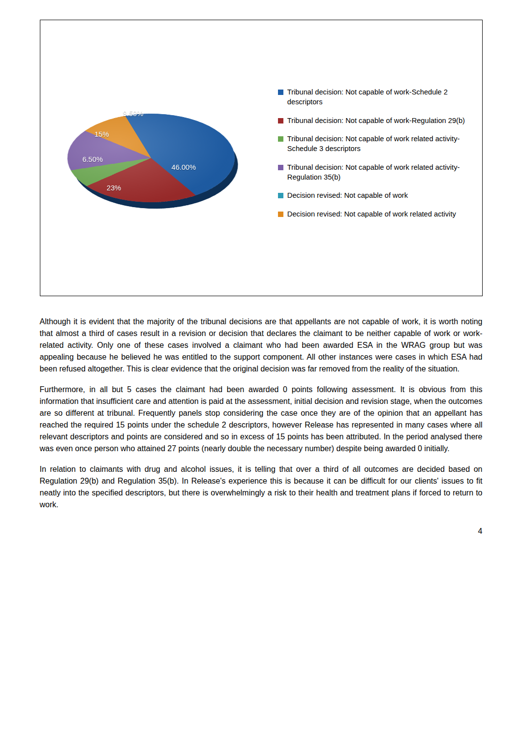46.00% 23% 6.50% 15% 9.50%
Tribunal decision: Not capable of work-Schedule 2 descriptors
Tribunal decision: Not capable of work-Regulation 29(b)
Tribunal decision: Not capable of work related activity-Schedule 3 descriptors
Tribunal decision: Not capable of work related activity-Regulation 35(b)
Decision revised: Not capable of work
Decision revised: Not capable of work related activity
Although it is evident that the majority of the tribunal decisions are that appellants are not capable of work, it is worth noting that almost a third of cases result in a revision or decision that declares the claimant to be neither capable of work or work-related activity. Only one of these cases involved a claimant who had been awarded ESA in the WRAG group but was appealing because he believed he was entitled to the support component. All other instances were cases in which ESA had been refused altogether. This is clear evidence that the original decision was far removed from the reality of the situation.
Furthermore, in all but 5 cases the claimant had been awarded 0 points following assessment. It is obvious from this information that insufficient care and attention is paid at the assessment, initial decision and revision stage, when the outcomes are so different at tribunal. Frequently panels stop considering the case once they are of the opinion that an appellant has reached the required 15 points under the schedule 2 descriptors, however Release has represented in many cases where all relevant descriptors and points are considered and so in excess of 15 points has been attributed. In the period analysed there was even once person who attained 27 points (nearly double the necessary number) despite being awarded 0 initially.
In relation to claimants with drug and alcohol issues, it is telling that over a third of all outcomes are decided based on Regulation 29(b) and Regulation 35(b). In Release's experience this is because it can be difficult for our clients' issues to fit neatly into the specified descriptors, but there is overwhelmingly a risk to their health and treatment plans if forced to return to work.
4